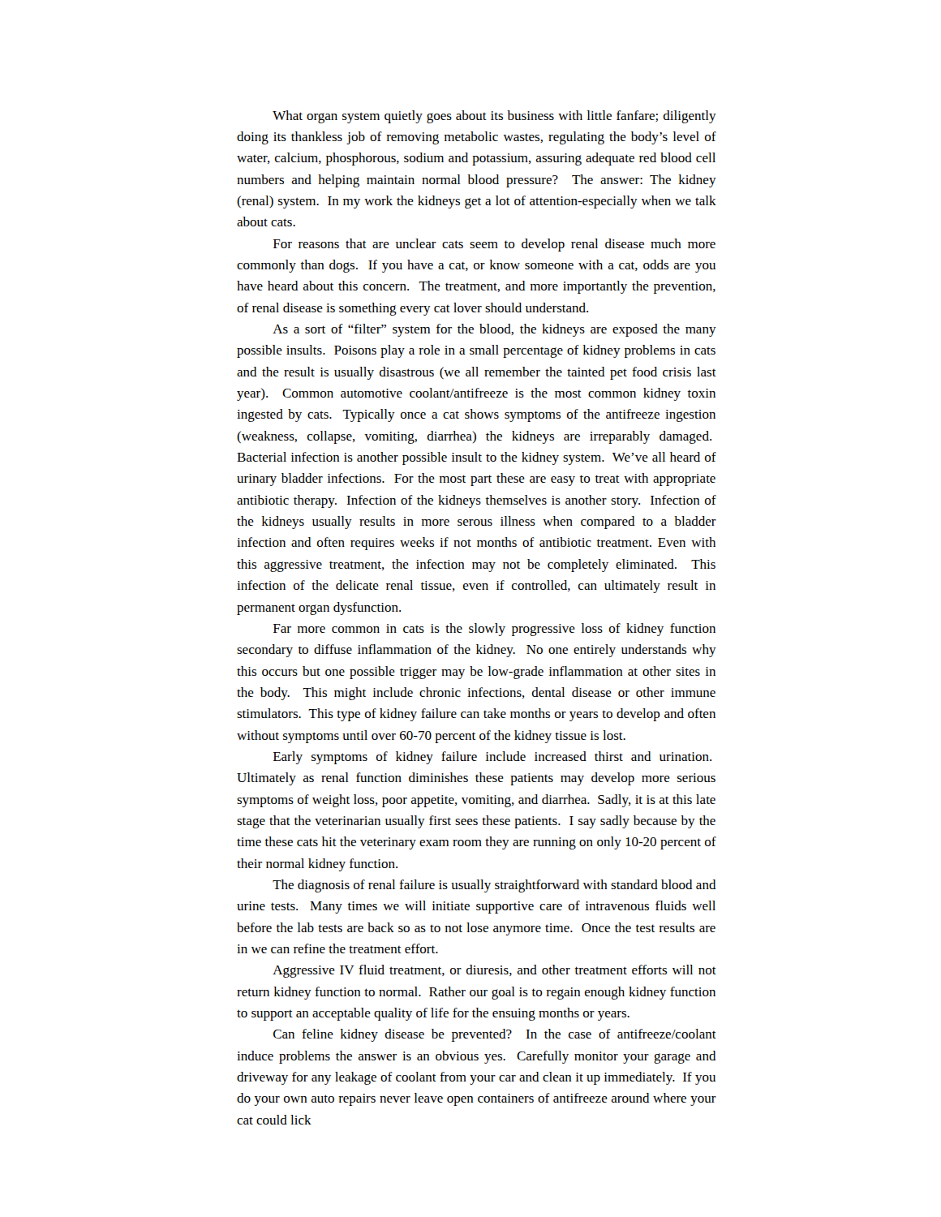What organ system quietly goes about its business with little fanfare; diligently doing its thankless job of removing metabolic wastes, regulating the body’s level of water, calcium, phosphorous, sodium and potassium, assuring adequate red blood cell numbers and helping maintain normal blood pressure? The answer: The kidney (renal) system. In my work the kidneys get a lot of attention-especially when we talk about cats.
For reasons that are unclear cats seem to develop renal disease much more commonly than dogs. If you have a cat, or know someone with a cat, odds are you have heard about this concern. The treatment, and more importantly the prevention, of renal disease is something every cat lover should understand.
As a sort of “filter” system for the blood, the kidneys are exposed the many possible insults. Poisons play a role in a small percentage of kidney problems in cats and the result is usually disastrous (we all remember the tainted pet food crisis last year). Common automotive coolant/antifreeze is the most common kidney toxin ingested by cats. Typically once a cat shows symptoms of the antifreeze ingestion (weakness, collapse, vomiting, diarrhea) the kidneys are irreparably damaged. Bacterial infection is another possible insult to the kidney system. We’ve all heard of urinary bladder infections. For the most part these are easy to treat with appropriate antibiotic therapy. Infection of the kidneys themselves is another story. Infection of the kidneys usually results in more serous illness when compared to a bladder infection and often requires weeks if not months of antibiotic treatment. Even with this aggressive treatment, the infection may not be completely eliminated. This infection of the delicate renal tissue, even if controlled, can ultimately result in permanent organ dysfunction.
Far more common in cats is the slowly progressive loss of kidney function secondary to diffuse inflammation of the kidney. No one entirely understands why this occurs but one possible trigger may be low-grade inflammation at other sites in the body. This might include chronic infections, dental disease or other immune stimulators. This type of kidney failure can take months or years to develop and often without symptoms until over 60-70 percent of the kidney tissue is lost.
Early symptoms of kidney failure include increased thirst and urination. Ultimately as renal function diminishes these patients may develop more serious symptoms of weight loss, poor appetite, vomiting, and diarrhea. Sadly, it is at this late stage that the veterinarian usually first sees these patients. I say sadly because by the time these cats hit the veterinary exam room they are running on only 10-20 percent of their normal kidney function.
The diagnosis of renal failure is usually straightforward with standard blood and urine tests. Many times we will initiate supportive care of intravenous fluids well before the lab tests are back so as to not lose anymore time. Once the test results are in we can refine the treatment effort.
Aggressive IV fluid treatment, or diuresis, and other treatment efforts will not return kidney function to normal. Rather our goal is to regain enough kidney function to support an acceptable quality of life for the ensuing months or years.
Can feline kidney disease be prevented? In the case of antifreeze/coolant induce problems the answer is an obvious yes. Carefully monitor your garage and driveway for any leakage of coolant from your car and clean it up immediately. If you do your own auto repairs never leave open containers of antifreeze around where your cat could lick